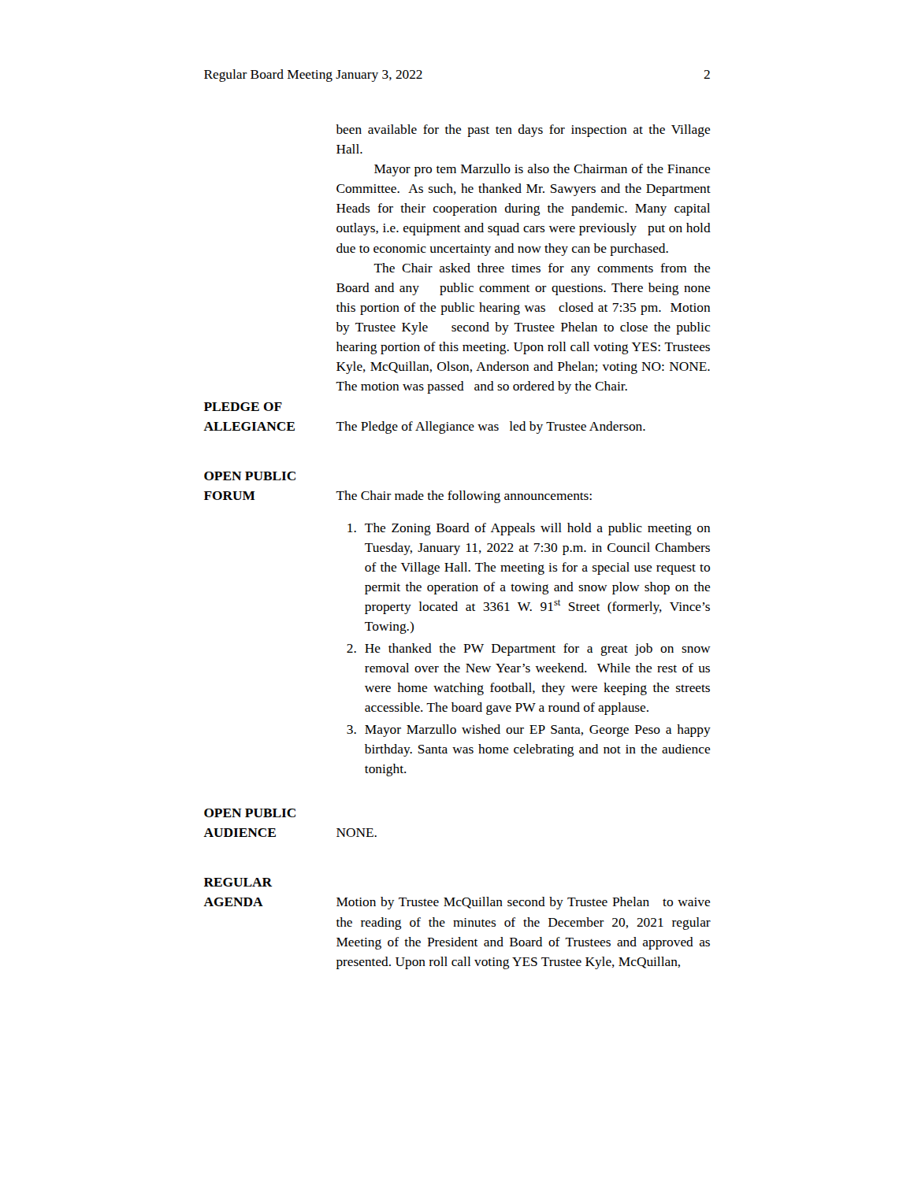Regular Board Meeting January 3, 2022
2
| | been available for the past ten days for inspection at the Village Hall. Mayor pro tem Marzullo is also the Chairman of the Finance Committee. As such, he thanked Mr. Sawyers and the Department Heads for their cooperation during the pandemic. Many capital outlays, i.e. equipment and squad cars were previously put on hold due to economic uncertainty and now they can be purchased. The Chair asked three times for any comments from the Board and any public comment or questions. There being none this portion of the public hearing was closed at 7:35 pm. Motion by Trustee Kyle second by Trustee Phelan to close the public hearing portion of this meeting. Upon roll call voting YES: Trustees Kyle, McQuillan, Olson, Anderson and Phelan; voting NO: NONE. The motion was passed and so ordered by the Chair. |
| PLEDGE OF ALLEGIANCE | The Pledge of Allegiance was led by Trustee Anderson. |
| OPEN PUBLIC FORUM | The Chair made the following announcements: The Zoning Board of Appeals will hold a public meeting on Tuesday, January 11, 2022 at 7:30 p.m. in Council Chambers of the Village Hall. The meeting is for a special use request to permit the operation of a towing and snow plow shop on the property located at 3361 W. 91 st Street (formerly, Vince’s Towing.) He thanked the PW Department for a great job on snow removal over the New Year’s weekend. While the rest of us were home watching football, they were keeping the streets accessible. The board gave PW a round of applause. Mayor Marzullo wished our EP Santa, George Peso a happy birthday. Santa was home celebrating and not in the audience tonight. |
| OPEN PUBLIC AUDIENCE | NONE. |
| REGULAR AGENDA | Motion by Trustee McQuillan second by Trustee Phelan to waive the reading of the minutes of the December 20, 2021 regular Meeting of the President and Board of Trustees and approved as presented. Upon roll call voting YES Trustee Kyle, McQuillan, |